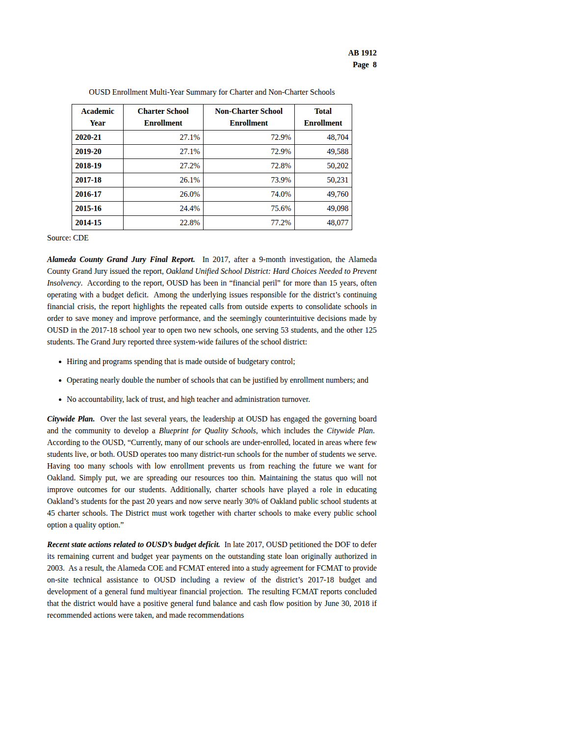AB 1912 Page 8
OUSD Enrollment Multi-Year Summary for Charter and Non-Charter Schools
| Academic Year | Charter School Enrollment | Non-Charter School Enrollment | Total Enrollment |
| --- | --- | --- | --- |
| 2020-21 | 27.1% | 72.9% | 48,704 |
| 2019-20 | 27.1% | 72.9% | 49,588 |
| 2018-19 | 27.2% | 72.8% | 50,202 |
| 2017-18 | 26.1% | 73.9% | 50,231 |
| 2016-17 | 26.0% | 74.0% | 49,760 |
| 2015-16 | 24.4% | 75.6% | 49,098 |
| 2014-15 | 22.8% | 77.2% | 48,077 |
Source: CDE
Alameda County Grand Jury Final Report. In 2017, after a 9-month investigation, the Alameda County Grand Jury issued the report, Oakland Unified School District: Hard Choices Needed to Prevent Insolvency. According to the report, OUSD has been in “financial peril” for more than 15 years, often operating with a budget deficit. Among the underlying issues responsible for the district’s continuing financial crisis, the report highlights the repeated calls from outside experts to consolidate schools in order to save money and improve performance, and the seemingly counterintuitive decisions made by OUSD in the 2017-18 school year to open two new schools, one serving 53 students, and the other 125 students. The Grand Jury reported three system-wide failures of the school district:
Hiring and programs spending that is made outside of budgetary control;
Operating nearly double the number of schools that can be justified by enrollment numbers; and
No accountability, lack of trust, and high teacher and administration turnover.
Citywide Plan. Over the last several years, the leadership at OUSD has engaged the governing board and the community to develop a Blueprint for Quality Schools, which includes the Citywide Plan. According to the OUSD, “Currently, many of our schools are under-enrolled, located in areas where few students live, or both. OUSD operates too many district-run schools for the number of students we serve. Having too many schools with low enrollment prevents us from reaching the future we want for Oakland. Simply put, we are spreading our resources too thin. Maintaining the status quo will not improve outcomes for our students. Additionally, charter schools have played a role in educating Oakland’s students for the past 20 years and now serve nearly 30% of Oakland public school students at 45 charter schools. The District must work together with charter schools to make every public school option a quality option.”
Recent state actions related to OUSD’s budget deficit. In late 2017, OUSD petitioned the DOF to defer its remaining current and budget year payments on the outstanding state loan originally authorized in 2003. As a result, the Alameda COE and FCMAT entered into a study agreement for FCMAT to provide on-site technical assistance to OUSD including a review of the district’s 2017-18 budget and development of a general fund multiyear financial projection. The resulting FCMAT reports concluded that the district would have a positive general fund balance and cash flow position by June 30, 2018 if recommended actions were taken, and made recommendations